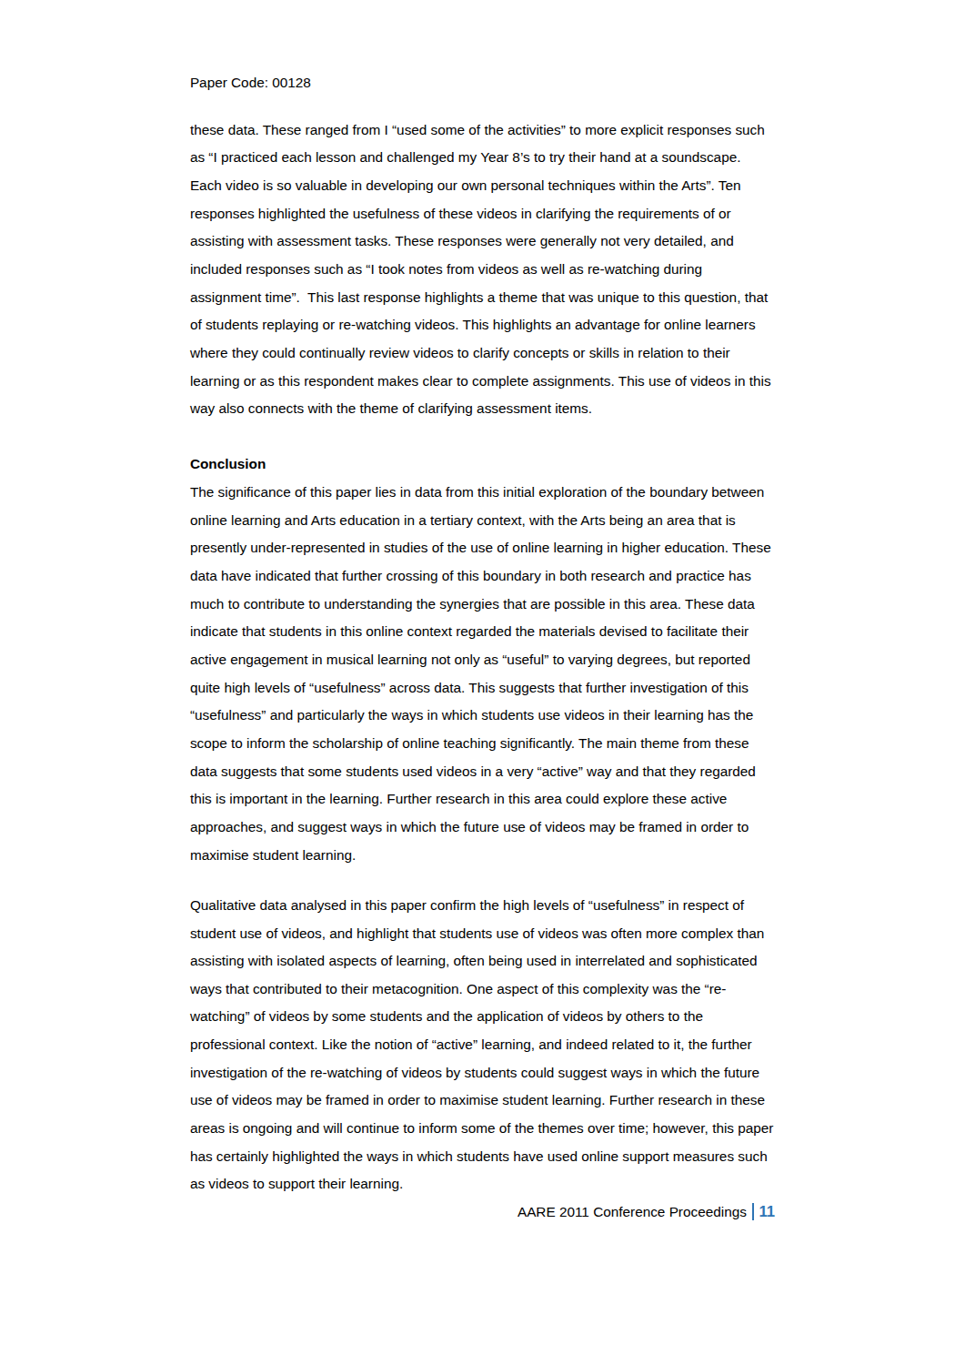Paper Code: 00128
these data. These ranged from I “used some of the activities” to more explicit responses such as “I practiced each lesson and challenged my Year 8’s to try their hand at a soundscape. Each video is so valuable in developing our own personal techniques within the Arts”. Ten responses highlighted the usefulness of these videos in clarifying the requirements of or assisting with assessment tasks. These responses were generally not very detailed, and included responses such as “I took notes from videos as well as re-watching during assignment time”. This last response highlights a theme that was unique to this question, that of students replaying or re-watching videos. This highlights an advantage for online learners where they could continually review videos to clarify concepts or skills in relation to their learning or as this respondent makes clear to complete assignments. This use of videos in this way also connects with the theme of clarifying assessment items.
Conclusion
The significance of this paper lies in data from this initial exploration of the boundary between online learning and Arts education in a tertiary context, with the Arts being an area that is presently under-represented in studies of the use of online learning in higher education. These data have indicated that further crossing of this boundary in both research and practice has much to contribute to understanding the synergies that are possible in this area. These data indicate that students in this online context regarded the materials devised to facilitate their active engagement in musical learning not only as “useful” to varying degrees, but reported quite high levels of “usefulness” across data. This suggests that further investigation of this “usefulness” and particularly the ways in which students use videos in their learning has the scope to inform the scholarship of online teaching significantly. The main theme from these data suggests that some students used videos in a very “active” way and that they regarded this is important in the learning. Further research in this area could explore these active approaches, and suggest ways in which the future use of videos may be framed in order to maximise student learning.
Qualitative data analysed in this paper confirm the high levels of “usefulness” in respect of student use of videos, and highlight that students use of videos was often more complex than assisting with isolated aspects of learning, often being used in interrelated and sophisticated ways that contributed to their metacognition. One aspect of this complexity was the “re-watching” of videos by some students and the application of videos by others to the professional context. Like the notion of “active” learning, and indeed related to it, the further investigation of the re-watching of videos by students could suggest ways in which the future use of videos may be framed in order to maximise student learning. Further research in these areas is ongoing and will continue to inform some of the themes over time; however, this paper has certainly highlighted the ways in which students have used online support measures such as videos to support their learning.
AARE 2011 Conference Proceedings 11